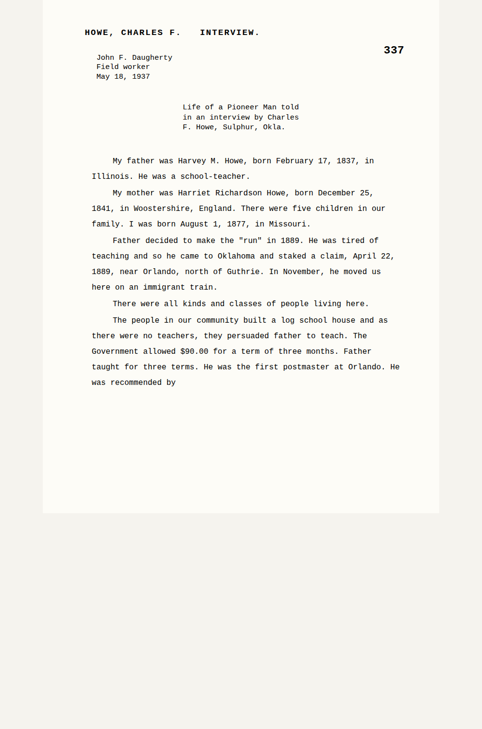HOWE, CHARLES F. INTERVIEW.
337
John F. Daugherty
Field worker
May 18, 1937
Life of a Pioneer Man told
in an interview by Charles
F. Howe, Sulphur, Okla.
My father was Harvey M. Howe, born February 17, 1837, in Illinois. He was a school-teacher.
My mother was Harriet Richardson Howe, born December 25, 1841, in Woostershire, England. There were five children in our family. I was born August 1, 1877, in Missouri.
Father decided to make the "run" in 1889. He was tired of teaching and so he came to Oklahoma and staked a claim, April 22, 1889, near Orlando, north of Guthrie. In November, he moved us here on an immigrant train.
There were all kinds and classes of people living here.
The people in our community built a log school house and as there were no teachers, they persuaded father to teach. The Government allowed $90.00 for a term of three months. Father taught for three terms. He was the first postmaster at Orlando. He was recommended by